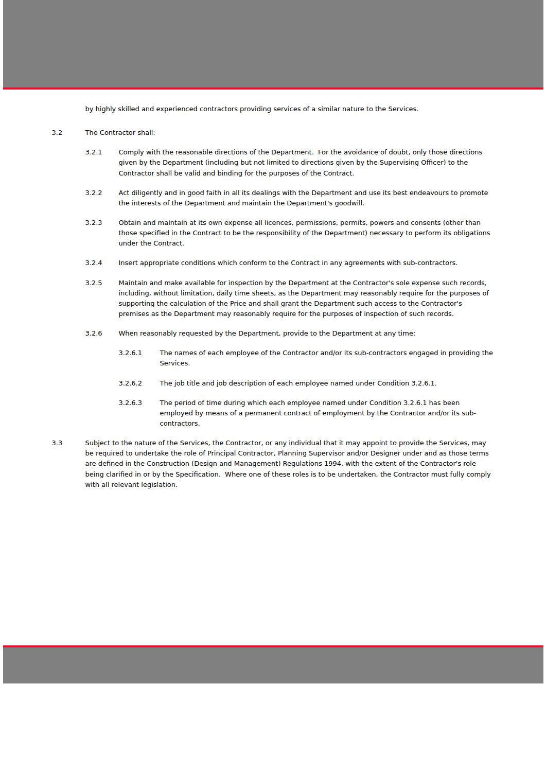by highly skilled and experienced contractors providing services of a similar nature to the Services.
3.2 The Contractor shall:
3.2.1 Comply with the reasonable directions of the Department. For the avoidance of doubt, only those directions given by the Department (including but not limited to directions given by the Supervising Officer) to the Contractor shall be valid and binding for the purposes of the Contract.
3.2.2 Act diligently and in good faith in all its dealings with the Department and use its best endeavours to promote the interests of the Department and maintain the Department's goodwill.
3.2.3 Obtain and maintain at its own expense all licences, permissions, permits, powers and consents (other than those specified in the Contract to be the responsibility of the Department) necessary to perform its obligations under the Contract.
3.2.4 Insert appropriate conditions which conform to the Contract in any agreements with sub-contractors.
3.2.5 Maintain and make available for inspection by the Department at the Contractor's sole expense such records, including, without limitation, daily time sheets, as the Department may reasonably require for the purposes of supporting the calculation of the Price and shall grant the Department such access to the Contractor's premises as the Department may reasonably require for the purposes of inspection of such records.
3.2.6 When reasonably requested by the Department, provide to the Department at any time:
3.2.6.1 The names of each employee of the Contractor and/or its sub-contractors engaged in providing the Services.
3.2.6.2 The job title and job description of each employee named under Condition 3.2.6.1.
3.2.6.3 The period of time during which each employee named under Condition 3.2.6.1 has been employed by means of a permanent contract of employment by the Contractor and/or its sub-contractors.
3.3 Subject to the nature of the Services, the Contractor, or any individual that it may appoint to provide the Services, may be required to undertake the role of Principal Contractor, Planning Supervisor and/or Designer under and as those terms are defined in the Construction (Design and Management) Regulations 1994, with the extent of the Contractor's role being clarified in or by the Specification. Where one of these roles is to be undertaken, the Contractor must fully comply with all relevant legislation.